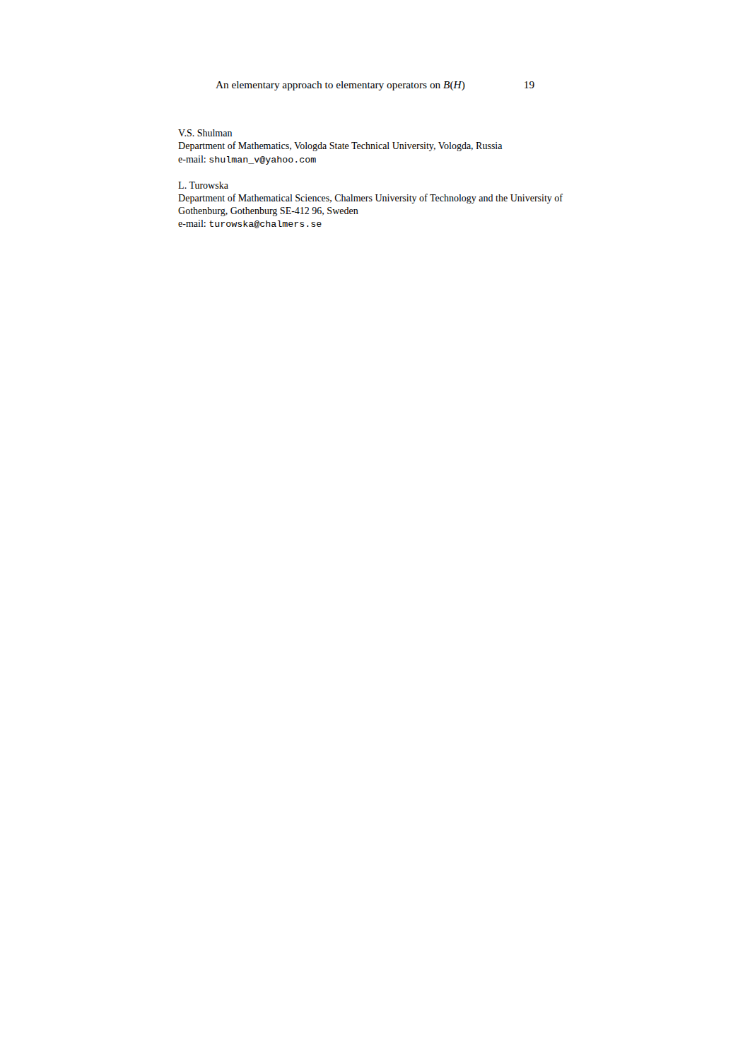An elementary approach to elementary operators on B(H) 19
V.S. Shulman
Department of Mathematics, Vologda State Technical University, Vologda, Russia
e-mail: shulman_v@yahoo.com
L. Turowska
Department of Mathematical Sciences, Chalmers University of Technology and the University of Gothenburg, Gothenburg SE-412 96, Sweden
e-mail: turowska@chalmers.se